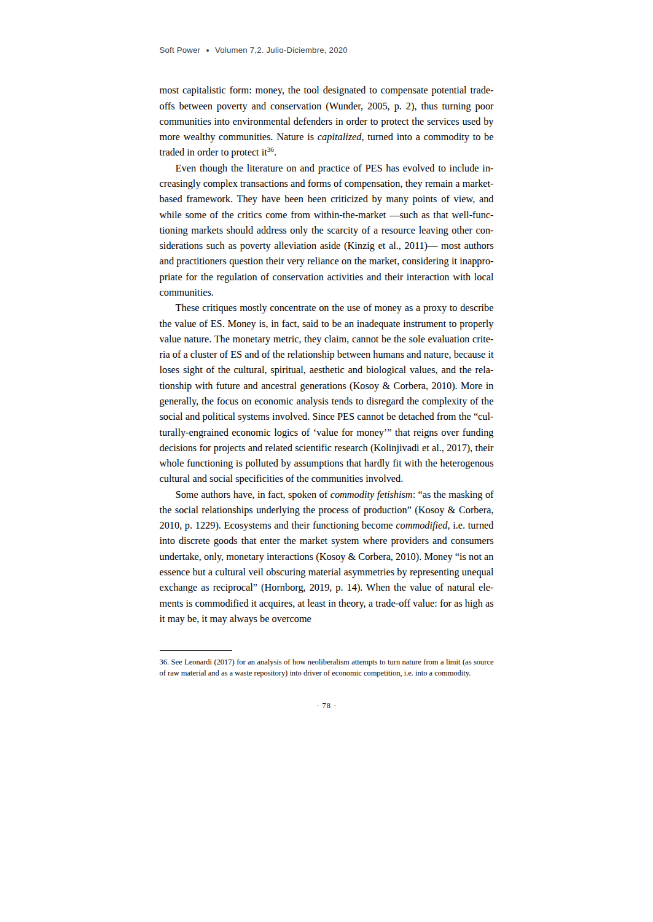Soft Power ● Volumen 7,2. Julio-Diciembre, 2020
most capitalistic form: money, the tool designated to compensate potential trade-offs between poverty and conservation (Wunder, 2005, p. 2), thus turning poor communities into environmental defenders in order to protect the services used by more wealthy communities. Nature is capitalized, turned into a commodity to be traded in order to protect it36.
Even though the literature on and practice of PES has evolved to include increasingly complex transactions and forms of compensation, they remain a market-based framework. They have been been criticized by many points of view, and while some of the critics come from within-the-market —such as that well-functioning markets should address only the scarcity of a resource leaving other considerations such as poverty alleviation aside (Kinzig et al., 2011)— most authors and practitioners question their very reliance on the market, considering it inappropriate for the regulation of conservation activities and their interaction with local communities.
These critiques mostly concentrate on the use of money as a proxy to describe the value of ES. Money is, in fact, said to be an inadequate instrument to properly value nature. The monetary metric, they claim, cannot be the sole evaluation criteria of a cluster of ES and of the relationship between humans and nature, because it loses sight of the cultural, spiritual, aesthetic and biological values, and the relationship with future and ancestral generations (Kosoy & Corbera, 2010). More in generally, the focus on economic analysis tends to disregard the complexity of the social and political systems involved. Since PES cannot be detached from the “culturally-engrained economic logics of ‘value for money’” that reigns over funding decisions for projects and related scientific research (Kolinjivadi et al., 2017), their whole functioning is polluted by assumptions that hardly fit with the heterogenous cultural and social specificities of the communities involved.
Some authors have, in fact, spoken of commodity fetishism: “as the masking of the social relationships underlying the process of production” (Kosoy & Corbera, 2010, p. 1229). Ecosystems and their functioning become commodified, i.e. turned into discrete goods that enter the market system where providers and consumers undertake, only, monetary interactions (Kosoy & Corbera, 2010). Money “is not an essence but a cultural veil obscuring material asymmetries by representing unequal exchange as reciprocal” (Hornborg, 2019, p. 14). When the value of natural elements is commodified it acquires, at least in theory, a trade-off value: for as high as it may be, it may always be overcome
36. See Leonardi (2017) for an analysis of how neoliberalism attempts to turn nature from a limit (as source of raw material and as a waste repository) into driver of economic competition, i.e. into a commodity.
· 78 ·